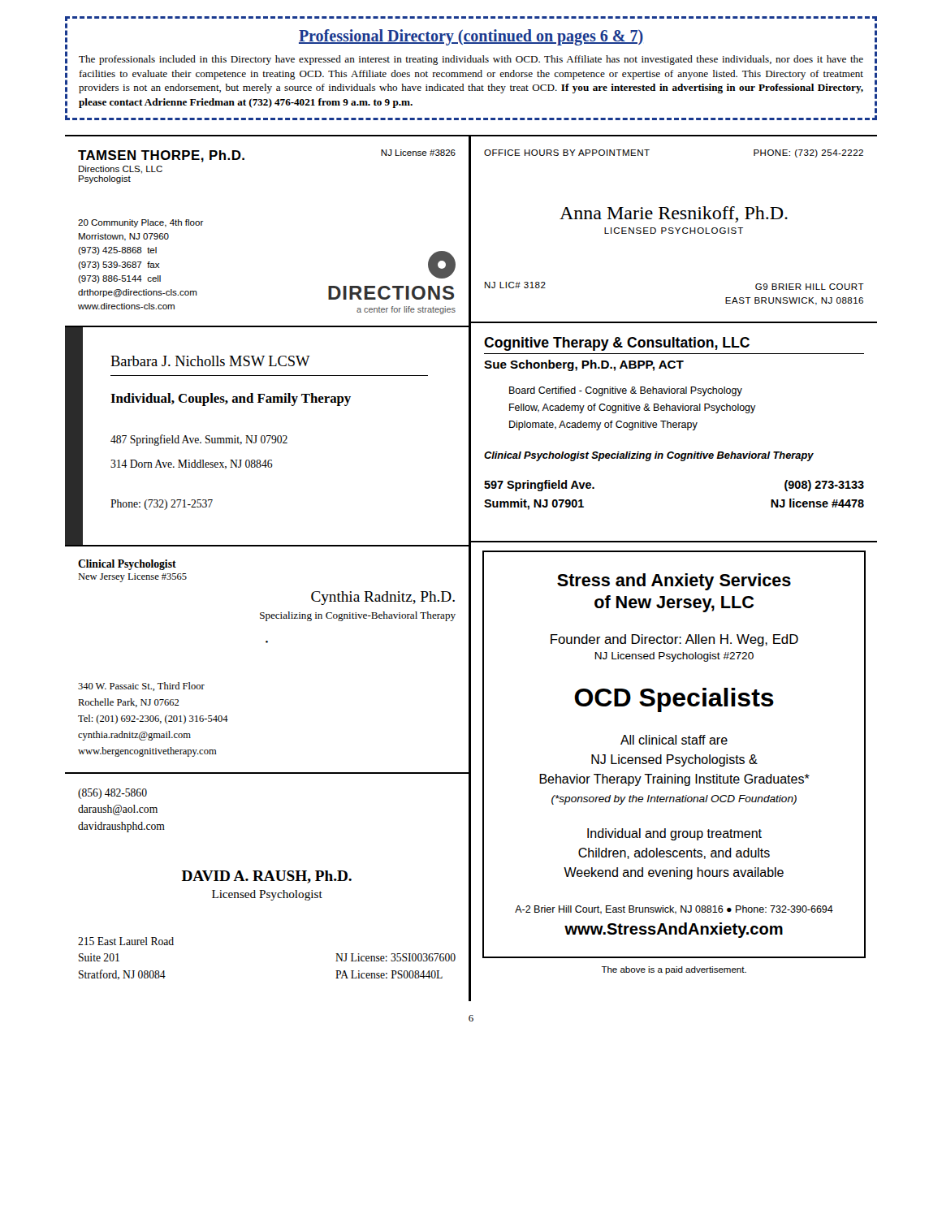Professional Directory (continued on pages 6 & 7)
The professionals included in this Directory have expressed an interest in treating individuals with OCD. This Affiliate has not investigated these individuals, nor does it have the facilities to evaluate their competence in treating OCD. This Affiliate does not recommend or endorse the competence or expertise of anyone listed. This Directory of treatment providers is not an endorsement, but merely a source of individuals who have indicated that they treat OCD. If you are interested in advertising in our Professional Directory, please contact Adrienne Friedman at (732) 476-4021 from 9 a.m. to 9 p.m.
TAMSEN THORPE, Ph.D.
Directions CLS, LLC
Psychologist
NJ License #3826
20 Community Place, 4th floor
Morristown, NJ 07960
(973) 425-8868 tel
(973) 539-3687 fax
(973) 886-5144 cell
drthorpe@directions-cls.com
www.directions-cls.com
DIRECTIONS
a center for life strategies
Barbara J. Nicholls MSW LCSW
Individual, Couples, and Family Therapy
487 Springfield Ave. Summit, NJ 07902
314 Dorn Ave. Middlesex, NJ 08846
Phone: (732) 271-2537
Clinical Psychologist
New Jersey License #3565
Cynthia Radnitz, Ph.D.
Specializing in Cognitive-Behavioral Therapy
•
340 W. Passaic St., Third Floor
Rochelle Park, NJ 07662
Tel: (201) 692-2306, (201) 316-5404
cynthia.radnitz@gmail.com
www.bergencognitivetherapy.com
(856) 482-5860
daraush@aol.com
davidraushphd.com
DAVID A. RAUSH, Ph.D.
Licensed Psychologist
215 East Laurel Road
Suite 201
Stratford, NJ 08084
NJ License: 35SI00367600
PA License: PS008440L
OFFICE HOURS BY APPOINTMENT
PHONE: (732) 254-2222
Anna Marie Resnikoff, Ph.D.
LICENSED PSYCHOLOGIST
NJ LIC# 3182
G9 BRIER HILL COURT
EAST BRUNSWICK, NJ 08816
Cognitive Therapy & Consultation, LLC
Sue Schonberg, Ph.D., ABPP, ACT
Board Certified - Cognitive & Behavioral Psychology
Fellow, Academy of Cognitive & Behavioral Psychology
Diplomate, Academy of Cognitive Therapy
Clinical Psychologist Specializing in Cognitive Behavioral Therapy
597 Springfield Ave.
Summit, NJ 07901
(908) 273-3133
NJ license #4478
Stress and Anxiety Services
of New Jersey, LLC
Founder and Director: Allen H. Weg, EdD
NJ Licensed Psychologist #2720
OCD Specialists
All clinical staff are
NJ Licensed Psychologists &
Behavior Therapy Training Institute Graduates*
(*sponsored by the International OCD Foundation)
Individual and group treatment
Children, adolescents, and adults
Weekend and evening hours available
A-2 Brier Hill Court, East Brunswick, NJ 08816 ● Phone: 732-390-6694
www.StressAndAnxiety.com
The above is a paid advertisement.
6